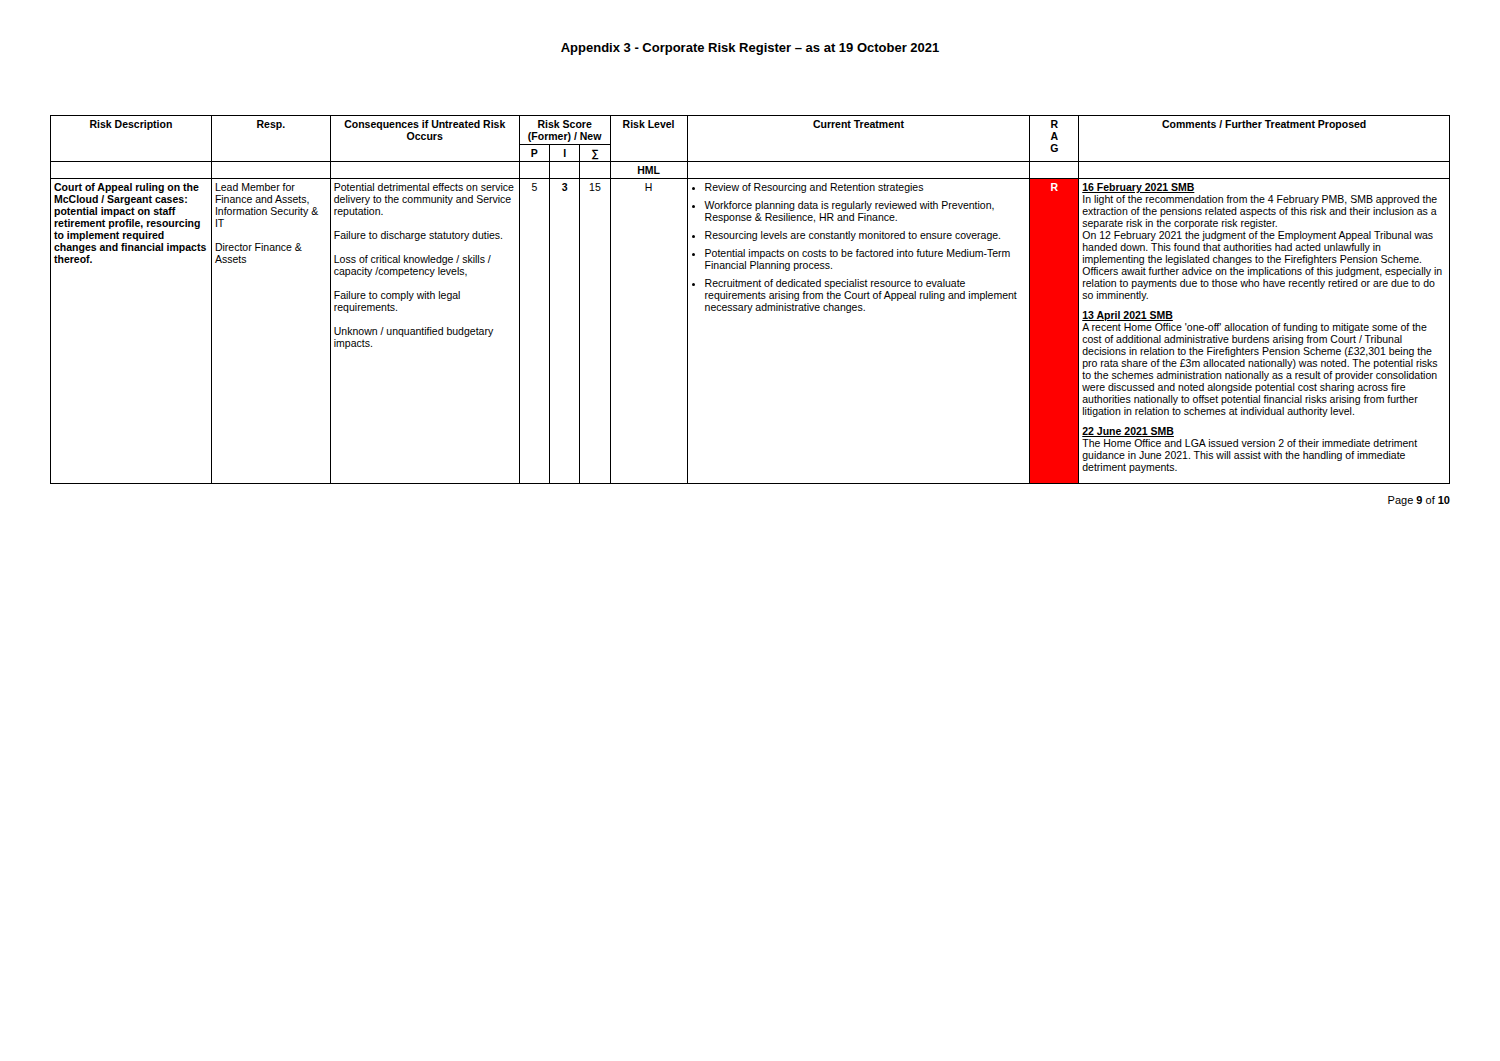Appendix 3 - Corporate Risk Register – as at 19 October 2021
| Risk Description | Resp. | Consequences if Untreated Risk Occurs | Risk Score (Former) / New | Risk Level | Current Treatment | R A G | Comments / Further Treatment Proposed |
| --- | --- | --- | --- | --- | --- | --- | --- |
| P | I | ∑ |
| | | | | | | HML | | | |
| Court of Appeal ruling on the McCloud / Sargeant cases: potential impact on staff retirement profile, resourcing to implement required changes and financial impacts thereof. | Lead Member for Finance and Assets, Information Security & IT Director Finance & Assets | Potential detrimental effects on service delivery to the community and Service reputation. Failure to discharge statutory duties. Loss of critical knowledge / skills / capacity /competency levels, Failure to comply with legal requirements. Unknown / unquantified budgetary impacts. | 5 | 3 | 15 | H | Review of Resourcing and Retention strategies Workforce planning data is regularly reviewed with Prevention, Response & Resilience, HR and Finance. Resourcing levels are constantly monitored to ensure coverage. Potential impacts on costs to be factored into future Medium-Term Financial Planning process. Recruitment of dedicated specialist resource to evaluate requirements arising from the Court of Appeal ruling and implement necessary administrative changes. | R | 16 February 2021 SMB In light of the recommendation from the 4 February PMB, SMB approved the extraction of the pensions related aspects of this risk and their inclusion as a separate risk in the corporate risk register. On 12 February 2021 the judgment of the Employment Appeal Tribunal was handed down. This found that authorities had acted unlawfully in implementing the legislated changes to the Firefighters Pension Scheme. Officers await further advice on the implications of this judgment, especially in relation to payments due to those who have recently retired or are due to do so imminently. 13 April 2021 SMB A recent Home Office 'one-off' allocation of funding to mitigate some of the cost of additional administrative burdens arising from Court / Tribunal decisions in relation to the Firefighters Pension Scheme (£32,301 being the pro rata share of the £3m allocated nationally) was noted. The potential risks to the schemes administration nationally as a result of provider consolidation were discussed and noted alongside potential cost sharing across fire authorities nationally to offset potential financial risks arising from further litigation in relation to schemes at individual authority level. 22 June 2021 SMB The Home Office and LGA issued version 2 of their immediate detriment guidance in June 2021. This will assist with the handling of immediate detriment payments. |
Page 9 of 10